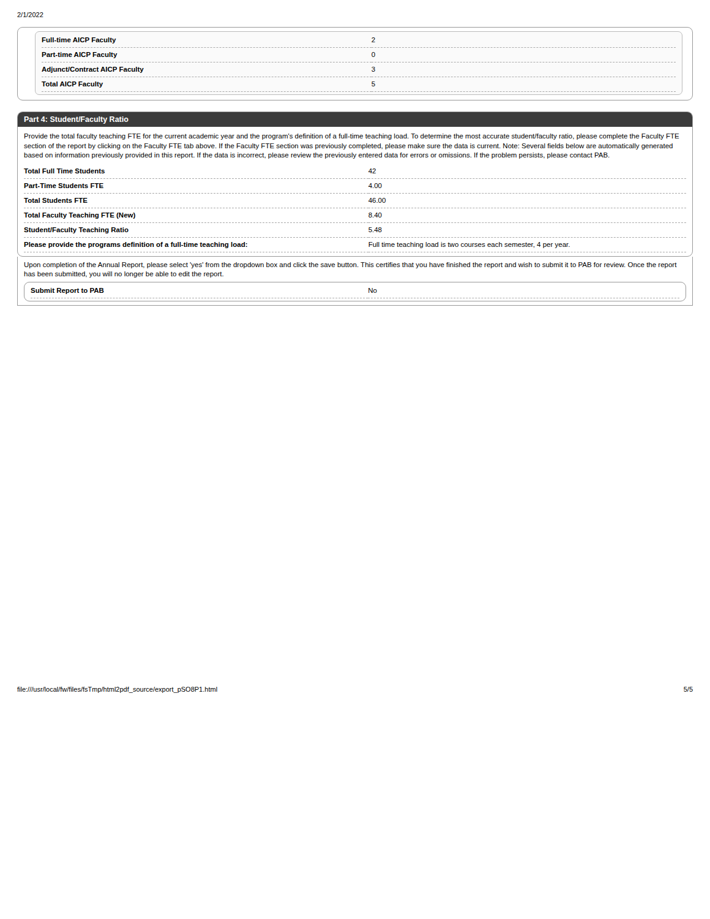2/1/2022
| Full-time AICP Faculty | 2 |
| Part-time AICP Faculty | 0 |
| Adjunct/Contract AICP Faculty | 3 |
| Total AICP Faculty | 5 |
Part 4: Student/Faculty Ratio
Provide the total faculty teaching FTE for the current academic year and the program's definition of a full-time teaching load. To determine the most accurate student/faculty ratio, please complete the Faculty FTE section of the report by clicking on the Faculty FTE tab above. If the Faculty FTE section was previously completed, please make sure the data is current. Note: Several fields below are automatically generated based on information previously provided in this report. If the data is incorrect, please review the previously entered data for errors or omissions. If the problem persists, please contact PAB.
| Total Full Time Students | 42 |
| Part-Time Students FTE | 4.00 |
| Total Students FTE | 46.00 |
| Total Faculty Teaching FTE (New) | 8.40 |
| Student/Faculty Teaching Ratio | 5.48 |
| Please provide the programs definition of a full-time teaching load: | Full time teaching load is two courses each semester, 4 per year. |
Upon completion of the Annual Report, please select 'yes' from the dropdown box and click the save button. This certifies that you have finished the report and wish to submit it to PAB for review. Once the report has been submitted, you will no longer be able to edit the report.
| Submit Report to PAB | No |
file:///usr/local/fw/files/fsTmp/html2pdf_source/export_pSO8P1.html 5/5